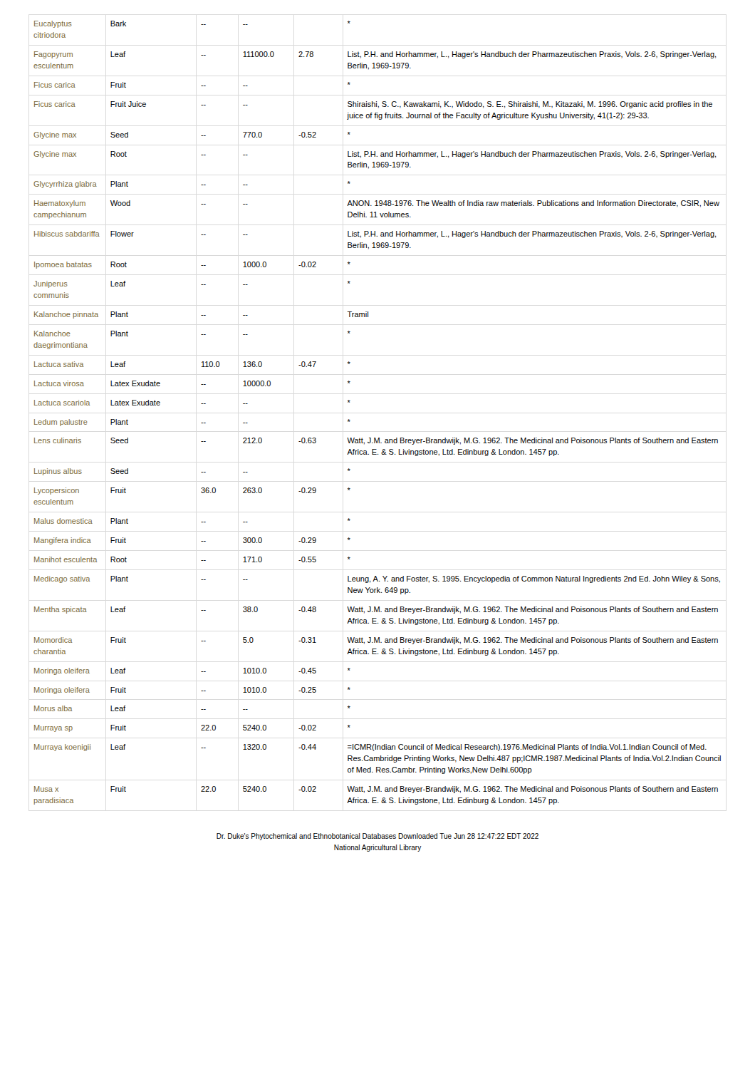| Eucalyptus citriodora | Bark | -- | -- | | * |
| Fagopyrum esculentum | Leaf | -- | 111000.0 | 2.78 | List, P.H. and Horhammer, L., Hager's Handbuch der Pharmazeutischen Praxis, Vols. 2-6, Springer-Verlag, Berlin, 1969-1979. |
| Ficus carica | Fruit | -- | -- | | * |
| Ficus carica | Fruit Juice | -- | -- | | Shiraishi, S. C., Kawakami, K., Widodo, S. E., Shiraishi, M., Kitazaki, M. 1996. Organic acid profiles in the juice of fig fruits. Journal of the Faculty of Agriculture Kyushu University, 41(1-2): 29-33. |
| Glycine max | Seed | -- | 770.0 | -0.52 | * |
| Glycine max | Root | -- | -- | | List, P.H. and Horhammer, L., Hager's Handbuch der Pharmazeutischen Praxis, Vols. 2-6, Springer-Verlag, Berlin, 1969-1979. |
| Glycyrrhiza glabra | Plant | -- | -- | | * |
| Haematoxylum campechianum | Wood | -- | -- | | ANON. 1948-1976. The Wealth of India raw materials. Publications and Information Directorate, CSIR, New Delhi. 11 volumes. |
| Hibiscus sabdariffa | Flower | -- | -- | | List, P.H. and Horhammer, L., Hager's Handbuch der Pharmazeutischen Praxis, Vols. 2-6, Springer-Verlag, Berlin, 1969-1979. |
| Ipomoea batatas | Root | -- | 1000.0 | -0.02 | * |
| Juniperus communis | Leaf | -- | -- | | * |
| Kalanchoe pinnata | Plant | -- | -- | | Tramil |
| Kalanchoe daegrimontiana | Plant | -- | -- | | * |
| Lactuca sativa | Leaf | 110.0 | 136.0 | -0.47 | * |
| Lactuca virosa | Latex Exudate | -- | 10000.0 | | * |
| Lactuca scariola | Latex Exudate | -- | -- | | * |
| Ledum palustre | Plant | -- | -- | | * |
| Lens culinaris | Seed | -- | 212.0 | -0.63 | Watt, J.M. and Breyer-Brandwijk, M.G. 1962. The Medicinal and Poisonous Plants of Southern and Eastern Africa. E. & S. Livingstone, Ltd. Edinburg & London. 1457 pp. |
| Lupinus albus | Seed | -- | -- | | * |
| Lycopersicon esculentum | Fruit | 36.0 | 263.0 | -0.29 | * |
| Malus domestica | Plant | -- | -- | | * |
| Mangifera indica | Fruit | -- | 300.0 | -0.29 | * |
| Manihot esculenta | Root | -- | 171.0 | -0.55 | * |
| Medicago sativa | Plant | -- | -- | | Leung, A. Y. and Foster, S. 1995. Encyclopedia of Common Natural Ingredients 2nd Ed. John Wiley & Sons, New York. 649 pp. |
| Mentha spicata | Leaf | -- | 38.0 | -0.48 | Watt, J.M. and Breyer-Brandwijk, M.G. 1962. The Medicinal and Poisonous Plants of Southern and Eastern Africa. E. & S. Livingstone, Ltd. Edinburg & London. 1457 pp. |
| Momordica charantia | Fruit | -- | 5.0 | -0.31 | Watt, J.M. and Breyer-Brandwijk, M.G. 1962. The Medicinal and Poisonous Plants of Southern and Eastern Africa. E. & S. Livingstone, Ltd. Edinburg & London. 1457 pp. |
| Moringa oleifera | Leaf | -- | 1010.0 | -0.45 | * |
| Moringa oleifera | Fruit | -- | 1010.0 | -0.25 | * |
| Morus alba | Leaf | -- | -- | | * |
| Murraya sp | Fruit | 22.0 | 5240.0 | -0.02 | * |
| Murraya koenigii | Leaf | -- | 1320.0 | -0.44 | =ICMR(Indian Council of Medical Research).1976.Medicinal Plants of India.Vol.1.Indian Council of Med. Res.Cambridge Printing Works, New Delhi.487 pp;ICMR.1987.Medicinal Plants of India.Vol.2.Indian Council of Med. Res.Cambr. Printing Works,New Delhi.600pp |
| Musa x paradisiaca | Fruit | 22.0 | 5240.0 | -0.02 | Watt, J.M. and Breyer-Brandwijk, M.G. 1962. The Medicinal and Poisonous Plants of Southern and Eastern Africa. E. & S. Livingstone, Ltd. Edinburg & London. 1457 pp. |
Dr. Duke's Phytochemical and Ethnobotanical Databases Downloaded Tue Jun 28 12:47:22 EDT 2022
National Agricultural Library